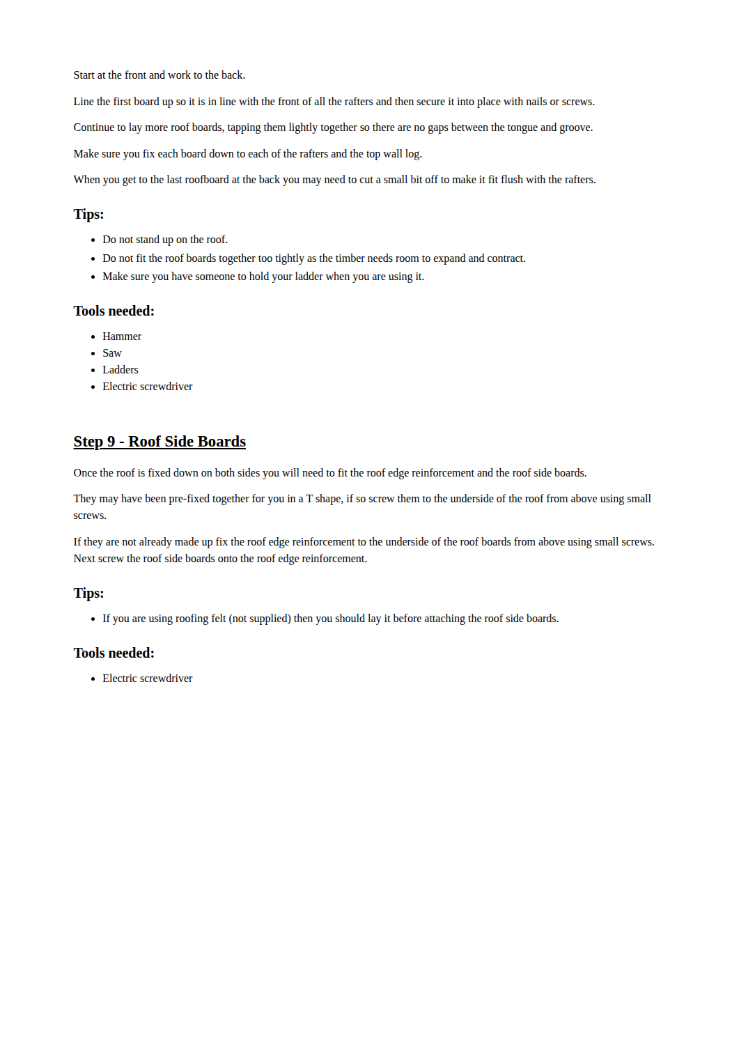Start at the front and work to the back.
Line the first board up so it is in line with the front of all the rafters and then secure it into place with nails or screws.
Continue to lay more roof boards, tapping them lightly together so there are no gaps between the tongue and groove.
Make sure you fix each board down to each of the rafters and the top wall log.
When you get to the last roofboard at the back you may need to cut a small bit off to make it fit flush with the rafters.
Tips:
Do not stand up on the roof.
Do not fit the roof boards together too tightly as the timber needs room to expand and contract.
Make sure you have someone to hold your ladder when you are using it.
Tools needed:
Hammer
Saw
Ladders
Electric screwdriver
Step 9 - Roof Side Boards
Once the roof is fixed down on both sides you will need to fit the roof edge reinforcement and the roof side boards.
They may have been pre-fixed together for you in a T shape, if so screw them to the underside of the roof from above using small screws.
If they are not already made up fix the roof edge reinforcement to the underside of the roof boards from above using small screws. Next screw the roof side boards onto the roof edge reinforcement.
Tips:
If you are using roofing felt (not supplied) then you should lay it before attaching the roof side boards.
Tools needed:
Electric screwdriver